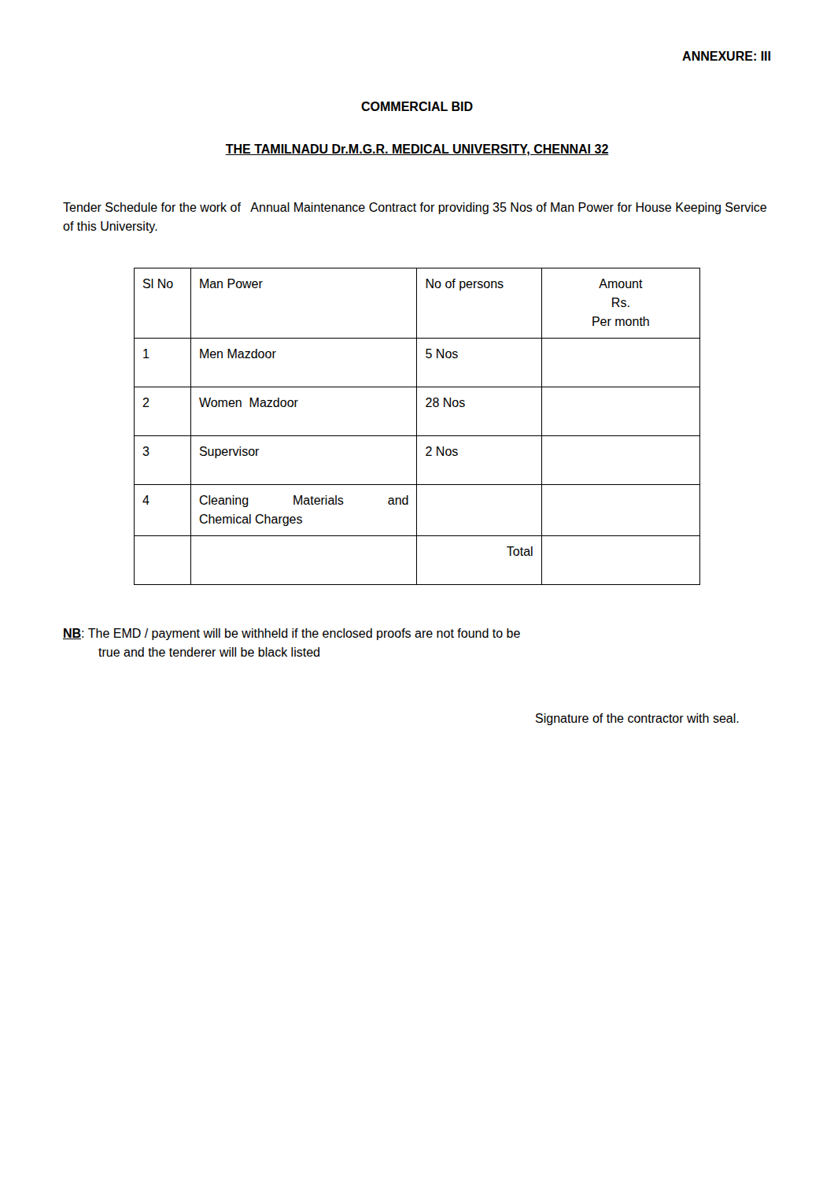ANNEXURE: III
COMMERCIAL BID
THE TAMILNADU Dr.M.G.R. MEDICAL UNIVERSITY, CHENNAI 32
Tender Schedule for the work of Annual Maintenance Contract for providing 35 Nos of Man Power for House Keeping Service of this University.
| Sl No | Man Power | No of persons | Amount Rs. Per month |
| --- | --- | --- | --- |
| 1 | Men Mazdoor | 5 Nos | |
| 2 | Women Mazdoor | 28 Nos | |
| 3 | Supervisor | 2 Nos | |
| 4 | Cleaning Materials and Chemical Charges | | |
| | | Total | |
NB: The EMD / payment will be withheld if the enclosed proofs are not found to be true and the tenderer will be black listed
Signature of the contractor with seal.